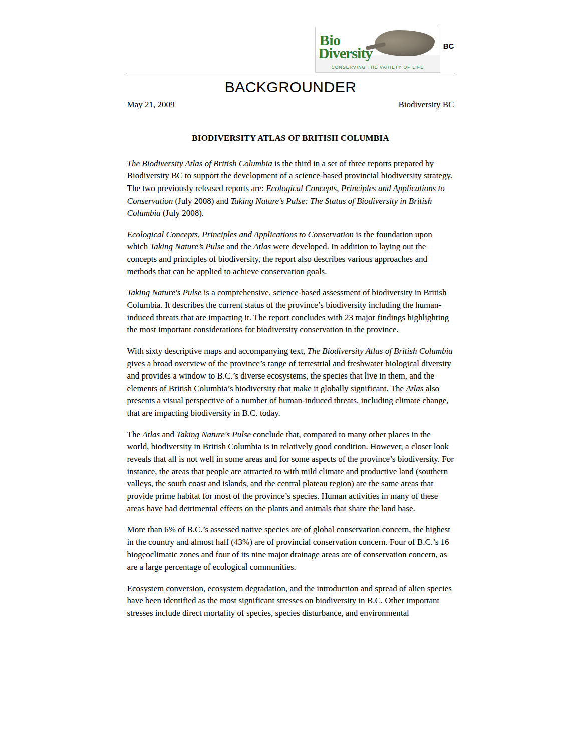Bio Diversity Conserving the Variety of Life
BC
BACKGROUNDER
May 21, 2009 Biodiversity BC
BIODIVERSITY ATLAS OF BRITISH COLUMBIA
The Biodiversity Atlas of British Columbia is the third in a set of three reports prepared by Biodiversity BC to support the development of a science-based provincial biodiversity strategy. The two previously released reports are: Ecological Concepts, Principles and Applications to Conservation (July 2008) and Taking Nature’s Pulse: The Status of Biodiversity in British Columbia (July 2008).
Ecological Concepts, Principles and Applications to Conservation is the foundation upon which Taking Nature’s Pulse and the Atlas were developed. In addition to laying out the concepts and principles of biodiversity, the report also describes various approaches and methods that can be applied to achieve conservation goals.
Taking Nature's Pulse is a comprehensive, science-based assessment of biodiversity in British Columbia. It describes the current status of the province’s biodiversity including the human-induced threats that are impacting it. The report concludes with 23 major findings highlighting the most important considerations for biodiversity conservation in the province.
With sixty descriptive maps and accompanying text, The Biodiversity Atlas of British Columbia gives a broad overview of the province’s range of terrestrial and freshwater biological diversity and provides a window to B.C.’s diverse ecosystems, the species that live in them, and the elements of British Columbia’s biodiversity that make it globally significant. The Atlas also presents a visual perspective of a number of human-induced threats, including climate change, that are impacting biodiversity in B.C. today.
The Atlas and Taking Nature's Pulse conclude that, compared to many other places in the world, biodiversity in British Columbia is in relatively good condition. However, a closer look reveals that all is not well in some areas and for some aspects of the province’s biodiversity. For instance, the areas that people are attracted to with mild climate and productive land (southern valleys, the south coast and islands, and the central plateau region) are the same areas that provide prime habitat for most of the province’s species. Human activities in many of these areas have had detrimental effects on the plants and animals that share the land base.
More than 6% of B.C.’s assessed native species are of global conservation concern, the highest in the country and almost half (43%) are of provincial conservation concern. Four of B.C.’s 16 biogeoclimatic zones and four of its nine major drainage areas are of conservation concern, as are a large percentage of ecological communities.
Ecosystem conversion, ecosystem degradation, and the introduction and spread of alien species have been identified as the most significant stresses on biodiversity in B.C. Other important stresses include direct mortality of species, species disturbance, and environmental